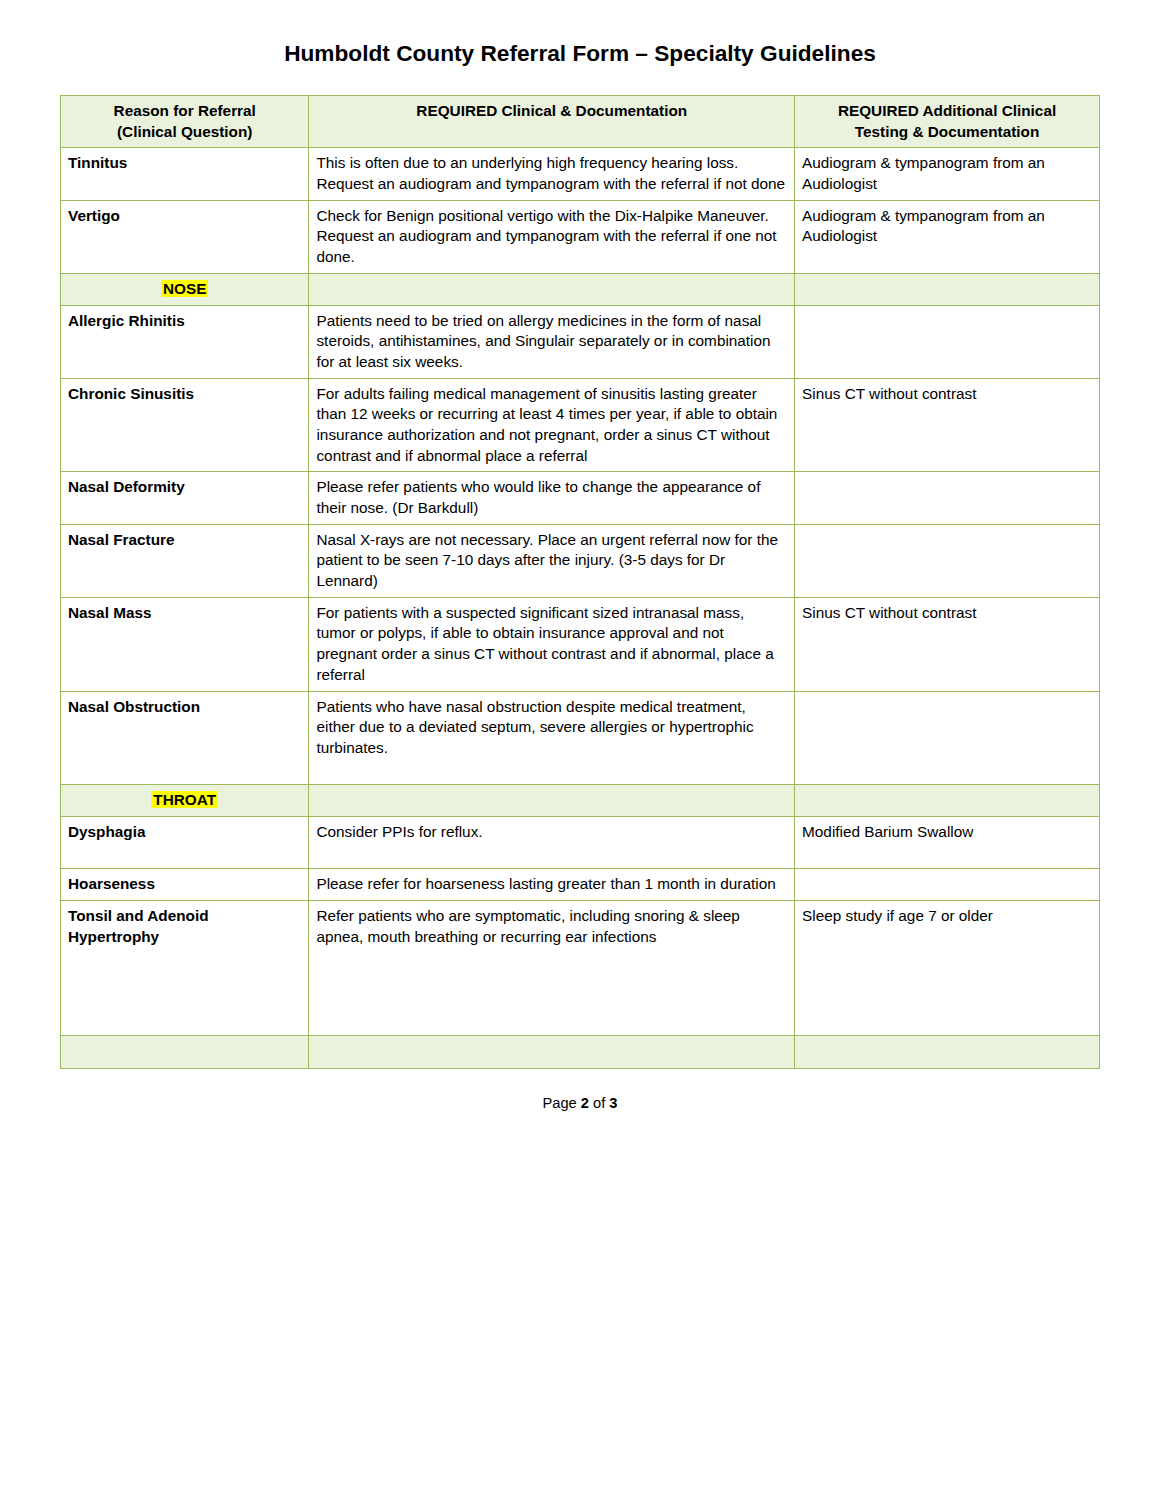Humboldt County Referral Form – Specialty Guidelines
| Reason for Referral (Clinical Question) | REQUIRED Clinical & Documentation | REQUIRED Additional Clinical Testing & Documentation |
| --- | --- | --- |
| Tinnitus | This is often due to an underlying high frequency hearing loss. Request an audiogram and tympanogram with the referral if not done | Audiogram & tympanogram from an Audiologist |
| Vertigo | Check for Benign positional vertigo with the Dix-Halpike Maneuver. Request an audiogram and tympanogram with the referral if one not done. | Audiogram & tympanogram from an Audiologist |
| NOSE | | |
| Allergic Rhinitis | Patients need to be tried on allergy medicines in the form of nasal steroids, antihistamines, and Singulair separately or in combination for at least six weeks. | |
| Chronic Sinusitis | For adults failing medical management of sinusitis lasting greater than 12 weeks or recurring at least 4 times per year, if able to obtain insurance authorization and not pregnant, order a sinus CT without contrast and if abnormal place a referral | Sinus CT without contrast |
| Nasal Deformity | Please refer patients who would like to change the appearance of their nose. (Dr Barkdull) | |
| Nasal Fracture | Nasal X-rays are not necessary. Place an urgent referral now for the patient to be seen 7-10 days after the injury. (3-5 days for Dr Lennard) | |
| Nasal Mass | For patients with a suspected significant sized intranasal mass, tumor or polyps, if able to obtain insurance approval and not pregnant order a sinus CT without contrast and if abnormal, place a referral | Sinus CT without contrast |
| Nasal Obstruction | Patients who have nasal obstruction despite medical treatment, either due to a deviated septum, severe allergies or hypertrophic turbinates. | |
| THROAT | | |
| Dysphagia | Consider PPIs for reflux. | Modified Barium Swallow |
| Hoarseness | Please refer for hoarseness lasting greater than 1 month in duration | |
| Tonsil and Adenoid Hypertrophy | Refer patients who are symptomatic, including snoring & sleep apnea, mouth breathing or recurring ear infections | Sleep study if age 7 or older |
Page 2 of 3